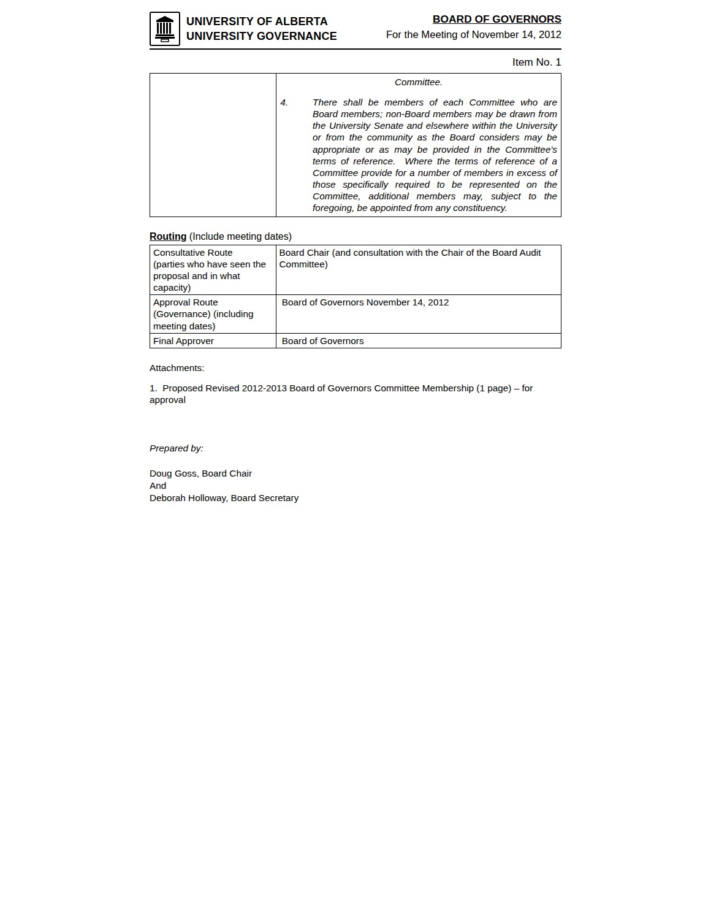UNIVERSITY OF ALBERTA
UNIVERSITY GOVERNANCE
BOARD OF GOVERNORS
For the Meeting of November 14, 2012
Item No. 1
| | Committee. 4. There shall be members of each Committee who are Board members; non-Board members may be drawn from the University Senate and elsewhere within the University or from the community as the Board considers may be appropriate or as may be provided in the Committee's terms of reference. Where the terms of reference of a Committee provide for a number of members in excess of those specifically required to be represented on the Committee, additional members may, subject to the foregoing, be appointed from any constituency. |
Routing (Include meeting dates)
| Consultative Route (parties who have seen the proposal and in what capacity) | Board Chair (and consultation with the Chair of the Board Audit Committee) |
| Approval Route (Governance) (including meeting dates) | Board of Governors November 14, 2012 |
| Final Approver | Board of Governors |
Attachments:
1. Proposed Revised 2012-2013 Board of Governors Committee Membership (1 page) – for approval
Prepared by:
Doug Goss, Board Chair
And
Deborah Holloway, Board Secretary